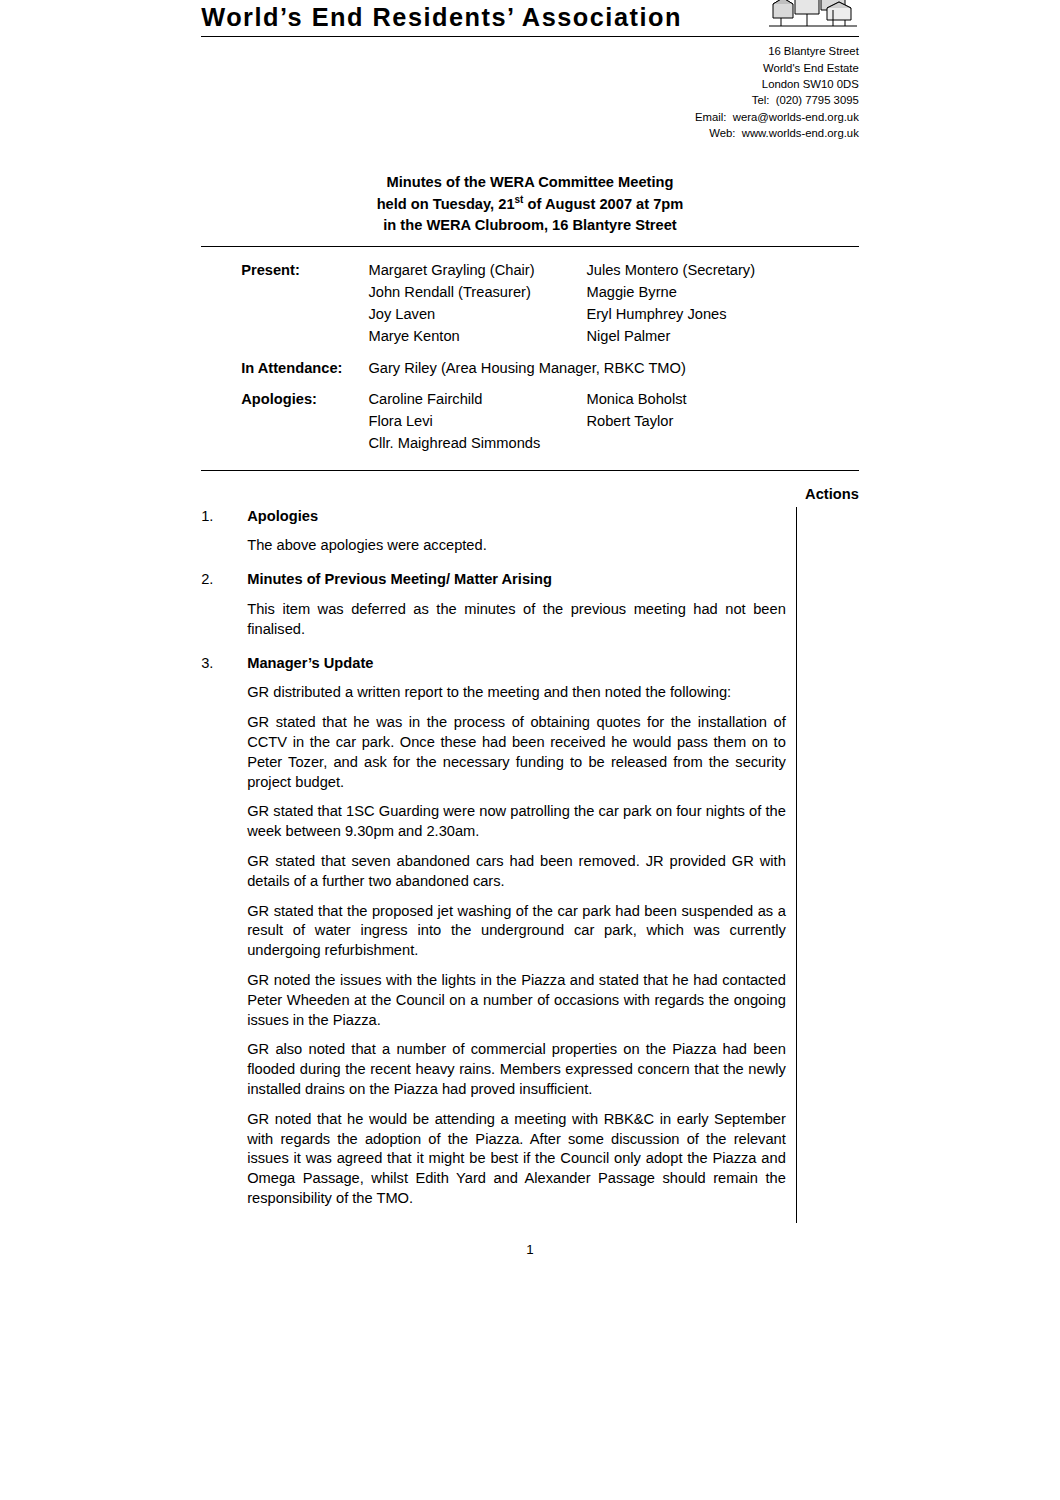World’s End Residents’ Association
16 Blantyre Street
World's End Estate
London SW10 0DS
Tel: (020) 7795 3095
Email: wera@worlds-end.org.uk
Web: www.worlds-end.org.uk
Minutes of the WERA Committee Meeting
held on Tuesday, 21st of August 2007 at 7pm
in the WERA Clubroom, 16 Blantyre Street
| Present: | Margaret Grayling (Chair) | Jules Montero (Secretary) |
| | John Rendall (Treasurer) | Maggie Byrne |
| | Joy Laven | Eryl Humphrey Jones |
| | Marye Kenton | Nigel Palmer |
| In Attendance: | Gary Riley (Area Housing Manager, RBKC TMO) |
| Apologies: | Caroline Fairchild | Monica Boholst |
| | Flora Levi | Robert Taylor |
| | Cllr. Maighread Simmonds |
Actions
Apologies
The above apologies were accepted.
Minutes of Previous Meeting/ Matter Arising
This item was deferred as the minutes of the previous meeting had not been finalised.
Manager’s Update
GR distributed a written report to the meeting and then noted the following:
GR stated that he was in the process of obtaining quotes for the installation of CCTV in the car park. Once these had been received he would pass them on to Peter Tozer, and ask for the necessary funding to be released from the security project budget.
GR stated that 1SC Guarding were now patrolling the car park on four nights of the week between 9.30pm and 2.30am.
GR stated that seven abandoned cars had been removed. JR provided GR with details of a further two abandoned cars.
GR stated that the proposed jet washing of the car park had been suspended as a result of water ingress into the underground car park, which was currently undergoing refurbishment.
GR noted the issues with the lights in the Piazza and stated that he had contacted Peter Wheeden at the Council on a number of occasions with regards the ongoing issues in the Piazza.
GR also noted that a number of commercial properties on the Piazza had been flooded during the recent heavy rains. Members expressed concern that the newly installed drains on the Piazza had proved insufficient.
GR noted that he would be attending a meeting with RBK&C in early September with regards the adoption of the Piazza. After some discussion of the relevant issues it was agreed that it might be best if the Council only adopt the Piazza and Omega Passage, whilst Edith Yard and Alexander Passage should remain the responsibility of the TMO.
1